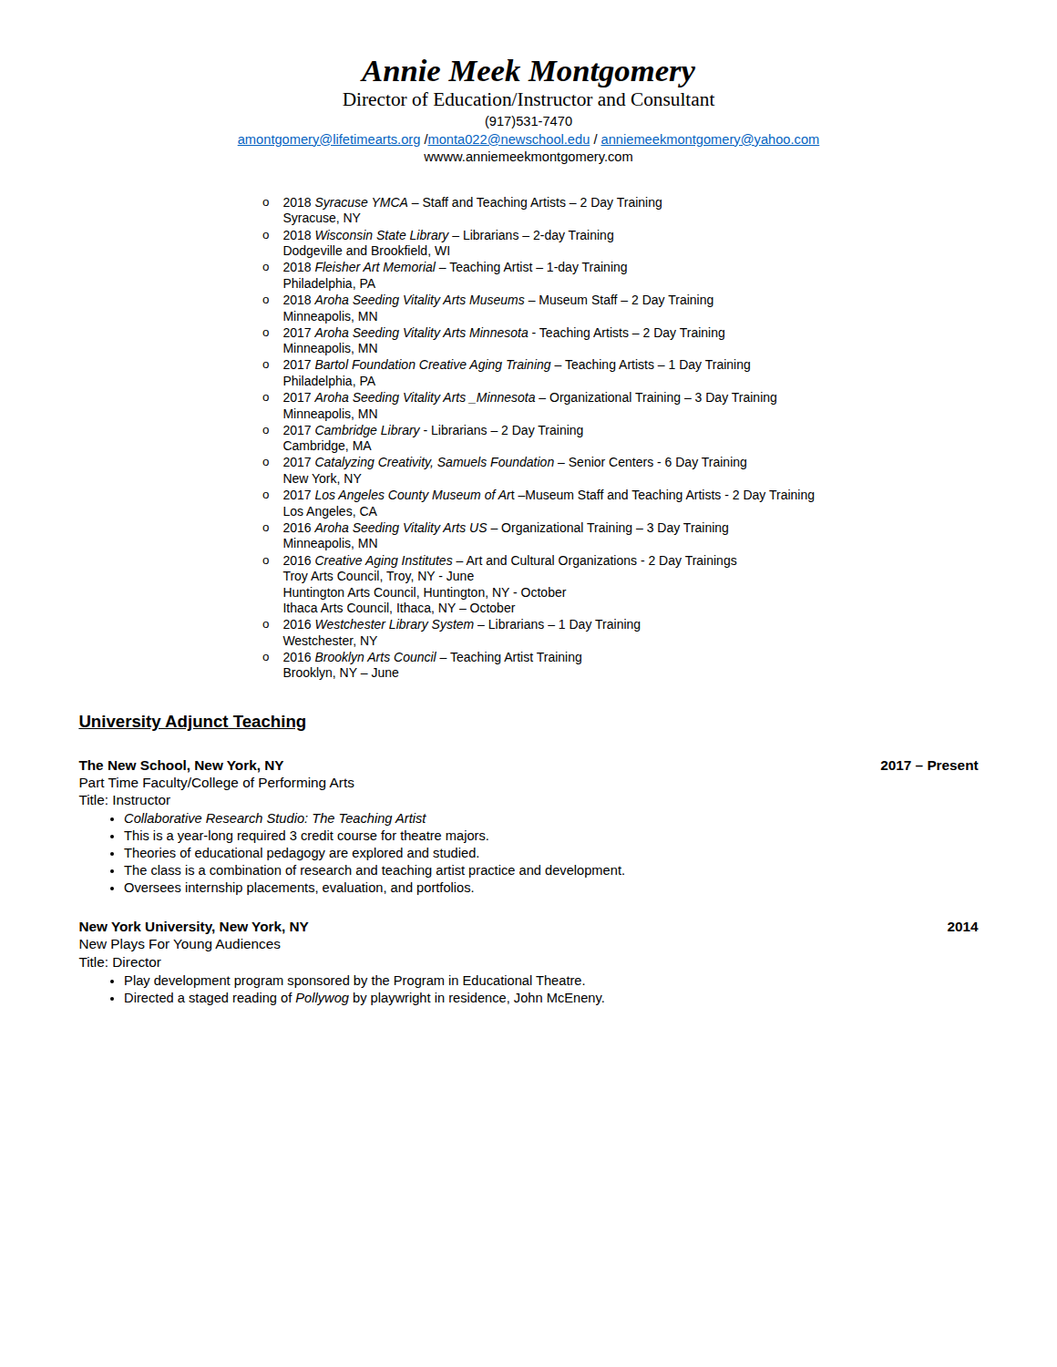Annie Meek Montgomery
Director of Education/Instructor and Consultant
(917)531-7470
amontgomery@lifetimearts.org /monta022@newschool.edu / anniemeekmontgomery@yahoo.com
wwww.anniemeekmontgomery.com
2018 Syracuse YMCA – Staff and Teaching Artists – 2 Day Training Syracuse, NY
2018 Wisconsin State Library – Librarians – 2-day Training Dodgeville and Brookfield, WI
2018 Fleisher Art Memorial – Teaching Artist – 1-day Training Philadelphia, PA
2018 Aroha Seeding Vitality Arts Museums – Museum Staff – 2 Day Training Minneapolis, MN
2017 Aroha Seeding Vitality Arts Minnesota - Teaching Artists – 2 Day Training Minneapolis, MN
2017 Bartol Foundation Creative Aging Training – Teaching Artists – 1 Day Training Philadelphia, PA
2017 Aroha Seeding Vitality Arts _Minnesota – Organizational Training – 3 Day Training Minneapolis, MN
2017 Cambridge Library - Librarians – 2 Day Training Cambridge, MA
2017 Catalyzing Creativity, Samuels Foundation – Senior Centers - 6 Day Training New York, NY
2017 Los Angeles County Museum of Art –Museum Staff and Teaching Artists - 2 Day Training Los Angeles, CA
2016 Aroha Seeding Vitality Arts US – Organizational Training – 3 Day Training Minneapolis, MN
2016 Creative Aging Institutes – Art and Cultural Organizations - 2 Day Trainings Troy Arts Council, Troy, NY - June Huntington Arts Council, Huntington, NY - October Ithaca Arts Council, Ithaca, NY – October
2016 Westchester Library System – Librarians – 1 Day Training Westchester, NY
2016 Brooklyn Arts Council – Teaching Artist Training Brooklyn, NY – June
University Adjunct Teaching
The New School, New York, NY 2017 – Present
Part Time Faculty/College of Performing Arts
Title: Instructor
Collaborative Research Studio: The Teaching Artist
This is a year-long required 3 credit course for theatre majors.
Theories of educational pedagogy are explored and studied.
The class is a combination of research and teaching artist practice and development.
Oversees internship placements, evaluation, and portfolios.
New York University, New York, NY 2014
New Plays For Young Audiences
Title: Director
Play development program sponsored by the Program in Educational Theatre.
Directed a staged reading of Pollywog by playwright in residence, John McEneny.